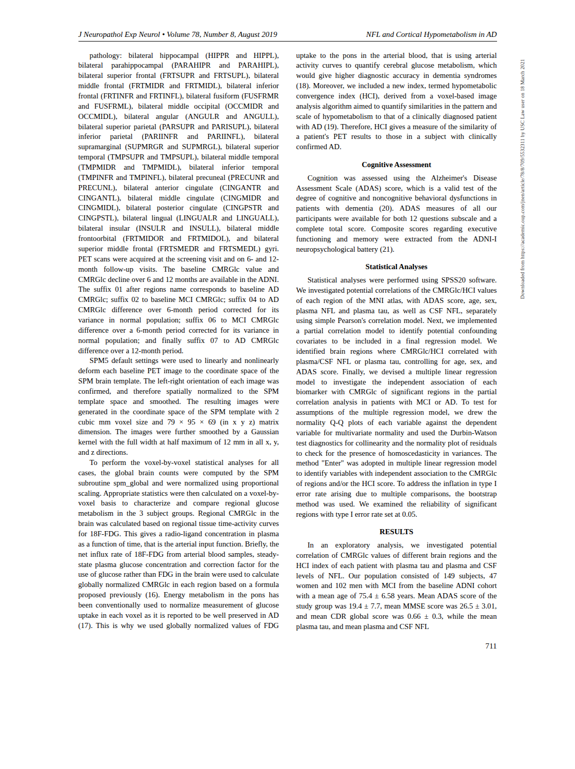J Neuropathol Exp Neurol • Volume 78, Number 8, August 2019 NFL and Cortical Hypometabolism in AD
Downloaded from https://academic.oup.com/jnen/article/78/8/709/5532311 by USC Law user on 18 March 2021
pathology: bilateral hippocampal (HIPPR and HIPPL), bilateral parahippocampal (PARAHIPR and PARAHIPL), bilateral superior frontal (FRTSUPR and FRTSUPL), bilateral middle frontal (FRTMIDR and FRTMIDL), bilateral inferior frontal (FRTINFR and FRTINFL), bilateral fusiform (FUSFRMR and FUSFRML), bilateral middle occipital (OCCMIDR and OCCMIDL), bilateral angular (ANGULR and ANGULL), bilateral superior parietal (PARSUPR and PARISUPL), bilateral inferior parietal (PARIINFR and PARIINFL), bilateral supramarginal (SUPMRGR and SUPMRGL), bilateral superior temporal (TMPSUPR and TMPSUPL), bilateral middle temporal (TMPMIDR and TMPMIDL), bilateral inferior temporal (TMPINFR and TMPINFL), bilateral precuneal (PRECUNR and PRECUNL), bilateral anterior cingulate (CINGANTR and CINGANTL), bilateral middle cingulate (CINGMIDR and CINGMIDL), bilateral posterior cingulate (CINGPSTR and CINGPSTL), bilateral lingual (LINGUALR and LINGUALL), bilateral insular (INSULR and INSULL), bilateral middle frontoorbital (FRTMIDOR and FRTMIDOL), and bilateral superior middle frontal (FRTSMEDR and FRTSMEDL) gyri. PET scans were acquired at the screening visit and on 6- and 12-month follow-up visits. The baseline CMRGlc value and CMRGlc decline over 6 and 12 months are available in the ADNI. The suffix 01 after regions name corresponds to baseline AD CMRGlc; suffix 02 to baseline MCI CMRGlc; suffix 04 to AD CMRGlc difference over 6-month period corrected for its variance in normal population; suffix 06 to MCI CMRGlc difference over a 6-month period corrected for its variance in normal population; and finally suffix 07 to AD CMRGlc difference over a 12-month period.
SPM5 default settings were used to linearly and nonlinearly deform each baseline PET image to the coordinate space of the SPM brain template. The left-right orientation of each image was confirmed, and therefore spatially normalized to the SPM template space and smoothed. The resulting images were generated in the coordinate space of the SPM template with 2 cubic mm voxel size and 79 × 95 × 69 (in x y z) matrix dimension. The images were further smoothed by a Gaussian kernel with the full width at half maximum of 12 mm in all x, y, and z directions.
To perform the voxel-by-voxel statistical analyses for all cases, the global brain counts were computed by the SPM subroutine spm_global and were normalized using proportional scaling. Appropriate statistics were then calculated on a voxel-by-voxel basis to characterize and compare regional glucose metabolism in the 3 subject groups. Regional CMRGlc in the brain was calculated based on regional tissue time-activity curves for 18F-FDG. This gives a radio-ligand concentration in plasma as a function of time, that is the arterial input function. Briefly, the net influx rate of 18F-FDG from arterial blood samples, steady-state plasma glucose concentration and correction factor for the use of glucose rather than FDG in the brain were used to calculate globally normalized CMRGlc in each region based on a formula proposed previously (16). Energy metabolism in the pons has been conventionally used to normalize measurement of glucose uptake in each voxel as it is reported to be well preserved in AD (17). This is why we used globally normalized values of FDG uptake to the pons in the arterial blood, that is using arterial activity curves to quantify cerebral glucose metabolism, which would give higher diagnostic accuracy in dementia syndromes (18). Moreover, we included a new index, termed hypometabolic convergence index (HCI), derived from a voxel-based image analysis algorithm aimed to quantify similarities in the pattern and scale of hypometabolism to that of a clinically diagnosed patient with AD (19). Therefore, HCI gives a measure of the similarity of a patient's PET results to those in a subject with clinically confirmed AD.
Cognitive Assessment
Cognition was assessed using the Alzheimer's Disease Assessment Scale (ADAS) score, which is a valid test of the degree of cognitive and noncognitive behavioral dysfunctions in patients with dementia (20). ADAS measures of all our participants were available for both 12 questions subscale and a complete total score. Composite scores regarding executive functioning and memory were extracted from the ADNI-I neuropsychological battery (21).
Statistical Analyses
Statistical analyses were performed using SPSS20 software. We investigated potential correlations of the CMRGlc/HCI values of each region of the MNI atlas, with ADAS score, age, sex, plasma NFL and plasma tau, as well as CSF NFL, separately using simple Pearson's correlation model. Next, we implemented a partial correlation model to identify potential confounding covariates to be included in a final regression model. We identified brain regions where CMRGlc/HCI correlated with plasma/CSF NFL or plasma tau, controlling for age, sex, and ADAS score. Finally, we devised a multiple linear regression model to investigate the independent association of each biomarker with CMRGlc of significant regions in the partial correlation analysis in patients with MCI or AD. To test for assumptions of the multiple regression model, we drew the normality Q-Q plots of each variable against the dependent variable for multivariate normality and used the Durbin-Watson test diagnostics for collinearity and the normality plot of residuals to check for the presence of homoscedasticity in variances. The method "Enter" was adopted in multiple linear regression model to identify variables with independent association to the CMRGlc of regions and/or the HCI score. To address the inflation in type I error rate arising due to multiple comparisons, the bootstrap method was used. We examined the reliability of significant regions with type I error rate set at 0.05.
RESULTS
In an exploratory analysis, we investigated potential correlation of CMRGlc values of different brain regions and the HCI index of each patient with plasma tau and plasma and CSF levels of NFL. Our population consisted of 149 subjects, 47 women and 102 men with MCI from the baseline ADNI cohort with a mean age of 75.4 ± 6.58 years. Mean ADAS score of the study group was 19.4 ± 7.7, mean MMSE score was 26.5 ± 3.01, and mean CDR global score was 0.66 ± 0.3, while the mean plasma tau, and mean plasma and CSF NFL
711